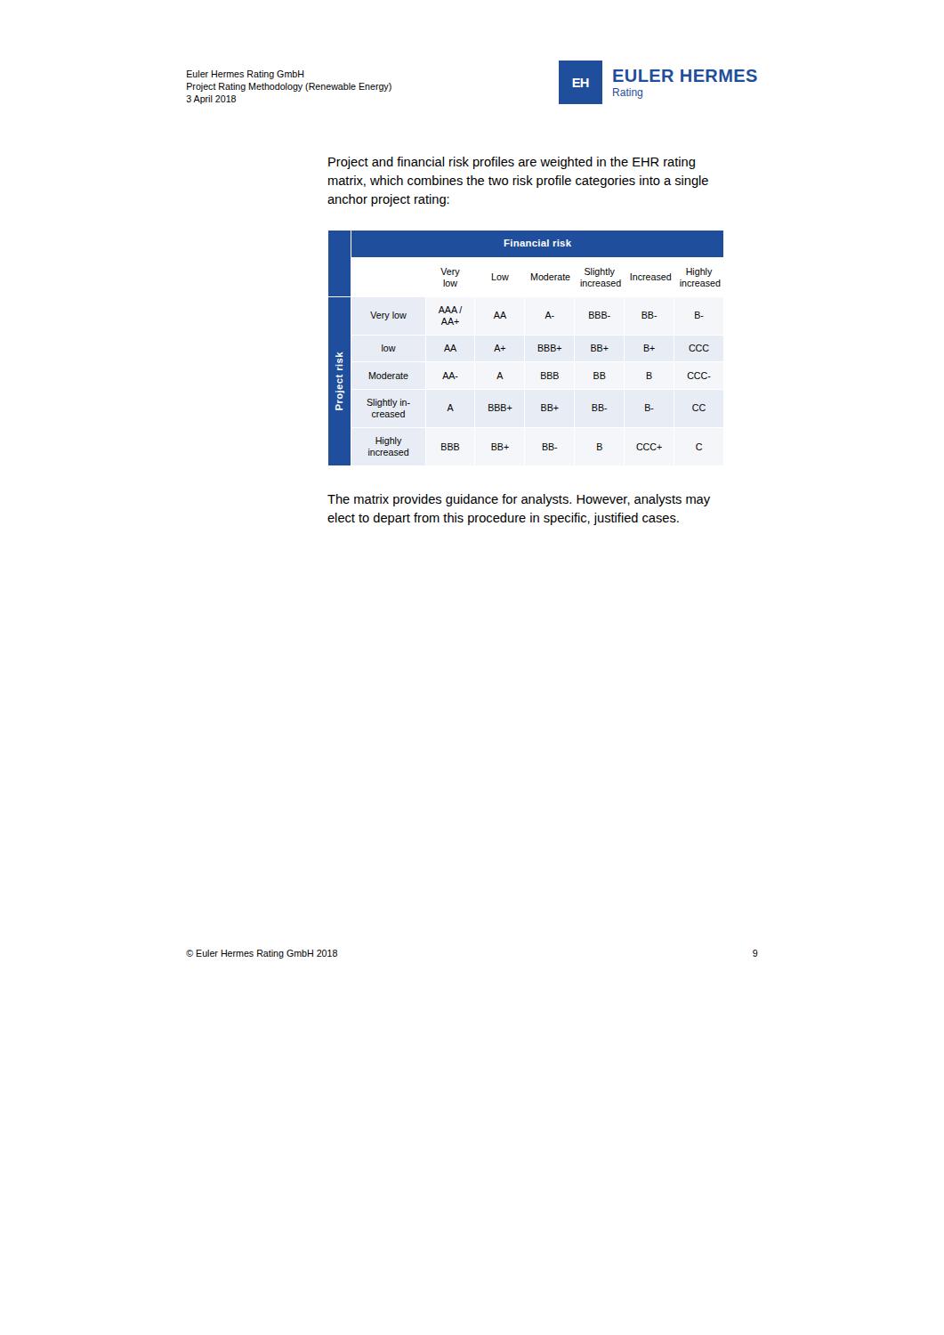Euler Hermes Rating GmbH
Project Rating Methodology (Renewable Energy)
3 April 2018
EH
EULER HERMES
Rating
Project and financial risk profiles are weighted in the EHR rating matrix, which combines the two risk profile categories into a single anchor project rating:
| | Financial risk |
| | Very low | Low | Moderate | Slightly increased | Increased | Highly increased |
| Project risk | Very low | AAA / AA+ | AA | A- | BBB- | BB- | B- |
| low | AA | A+ | BBB+ | BB+ | B+ | CCC |
| Moderate | AA- | A | BBB | BB | B | CCC- |
| Slightly in- creased | A | BBB+ | BB+ | BB- | B- | CC |
| Highly increased | BBB | BB+ | BB- | B | CCC+ | C |
The matrix provides guidance for analysts. However, analysts may elect to depart from this procedure in specific, justified cases.
© Euler Hermes Rating GmbH 2018
9